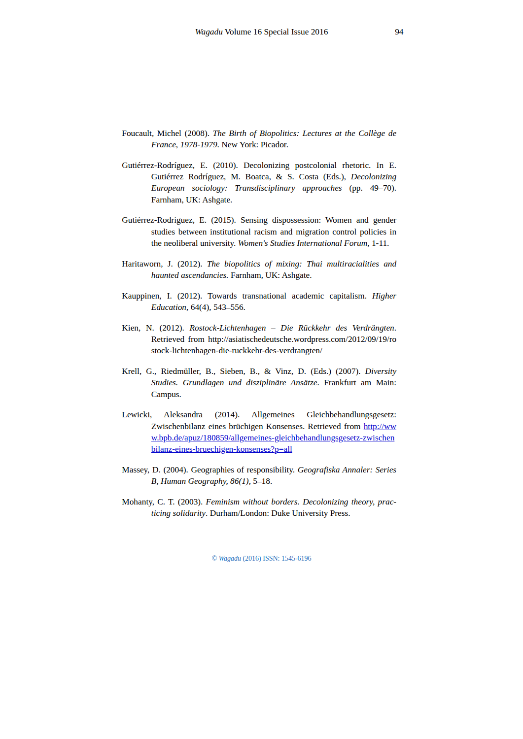Wagadu Volume 16 Special Issue 2016
94
Foucault, Michel (2008). The Birth of Biopolitics: Lectures at the Collège de France, 1978-1979. New York: Picador.
Gutiérrez-Rodríguez, E. (2010). Decolonizing postcolonial rhetoric. In E. Gutiérrez Rodríguez, M. Boatca, & S. Costa (Eds.), Decolonizing European sociology: Transdisciplinary approaches (pp. 49–70). Farnham, UK: Ashgate.
Gutiérrez-Rodríguez, E. (2015). Sensing dispossession: Women and gender studies between institutional racism and migration control policies in the neoliberal university. Women's Studies International Forum, 1-11.
Haritaworn, J. (2012). The biopolitics of mixing: Thai multiracialities and haunted ascendancies. Farnham, UK: Ashgate.
Kauppinen, I. (2012). Towards transnational academic capitalism. Higher Education, 64(4), 543–556.
Kien, N. (2012). Rostock-Lichtenhagen – Die Rückkehr des Verdrängten. Retrieved from http://asiatischedeutsche.wordpress.com/2012/09/19/rostock-lichtenhagen-die-ruckkehr-des-verdrangten/
Krell, G., Riedmüller, B., Sieben, B., & Vinz, D. (Eds.) (2007). Diversity Studies. Grundlagen und disziplinäre Ansätze. Frankfurt am Main: Campus.
Lewicki, Aleksandra (2014). Allgemeines Gleichbehandlungsgesetz: Zwischenbilanz eines brüchigen Konsenses. Retrieved from http://www.bpb.de/apuz/180859/allgemeines-gleichbehandlungsgesetz-zwischenbilanz-eines-bruechigen-konsenses?p=all
Massey, D. (2004). Geographies of responsibility. Geografiska Annaler: Series B, Human Geography, 86(1), 5–18.
Mohanty, C. T. (2003). Feminism without borders. Decolonizing theory, practicing solidarity. Durham/London: Duke University Press.
© Wagadu (2016) ISSN: 1545-6196